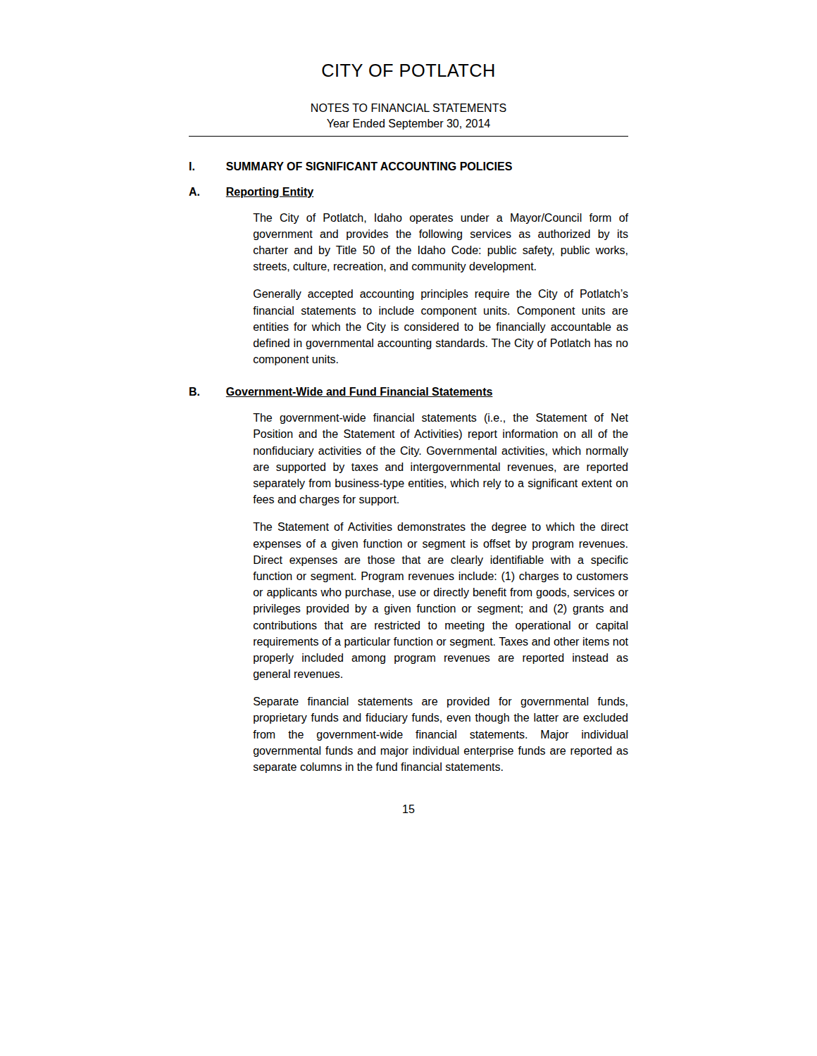CITY OF POTLATCH
NOTES TO FINANCIAL STATEMENTS
Year Ended September 30, 2014
I. SUMMARY OF SIGNIFICANT ACCOUNTING POLICIES
A. Reporting Entity
The City of Potlatch, Idaho operates under a Mayor/Council form of government and provides the following services as authorized by its charter and by Title 50 of the Idaho Code: public safety, public works, streets, culture, recreation, and community development.
Generally accepted accounting principles require the City of Potlatch’s financial statements to include component units. Component units are entities for which the City is considered to be financially accountable as defined in governmental accounting standards. The City of Potlatch has no component units.
B. Government-Wide and Fund Financial Statements
The government-wide financial statements (i.e., the Statement of Net Position and the Statement of Activities) report information on all of the nonfiduciary activities of the City. Governmental activities, which normally are supported by taxes and intergovernmental revenues, are reported separately from business-type entities, which rely to a significant extent on fees and charges for support.
The Statement of Activities demonstrates the degree to which the direct expenses of a given function or segment is offset by program revenues. Direct expenses are those that are clearly identifiable with a specific function or segment. Program revenues include: (1) charges to customers or applicants who purchase, use or directly benefit from goods, services or privileges provided by a given function or segment; and (2) grants and contributions that are restricted to meeting the operational or capital requirements of a particular function or segment. Taxes and other items not properly included among program revenues are reported instead as general revenues.
Separate financial statements are provided for governmental funds, proprietary funds and fiduciary funds, even though the latter are excluded from the government-wide financial statements. Major individual governmental funds and major individual enterprise funds are reported as separate columns in the fund financial statements.
15